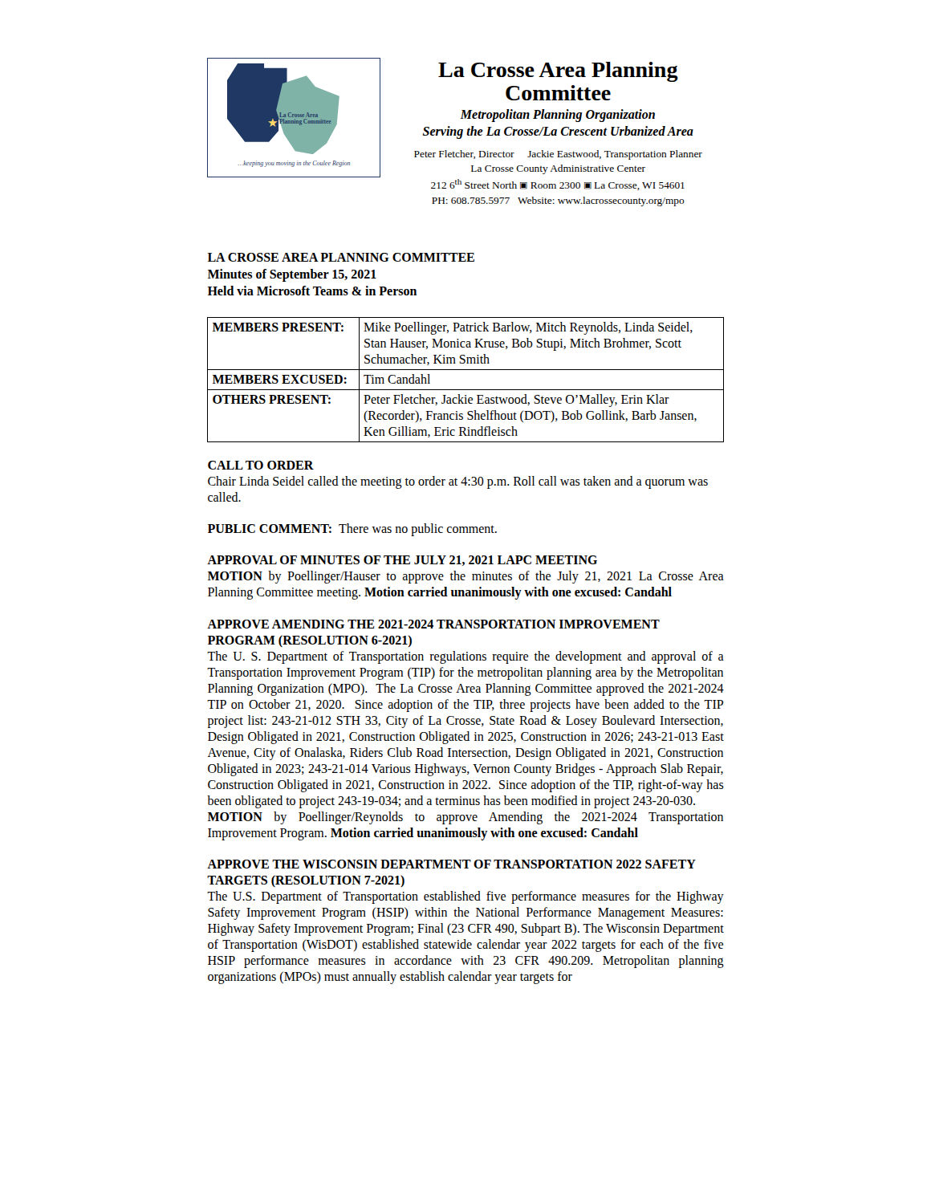★
La Crosse Area
Planning Committee
…keeping you moving in the Coulee Region
La Crosse Area Planning Committee
Metropolitan Planning Organization
Serving the La Crosse/La Crescent Urbanized Area
Peter Fletcher, Director Jackie Eastwood, Transportation Planner
La Crosse County Administrative Center
212 6th Street North ▣ Room 2300 ▣ La Crosse, WI 54601
PH: 608.785.5977 Website: www.lacrossecounty.org/mpo
LA CROSSE AREA PLANNING COMMITTEE
Minutes of September 15, 2021
Held via Microsoft Teams & in Person
| MEMBERS PRESENT: | Mike Poellinger, Patrick Barlow, Mitch Reynolds, Linda Seidel, Stan Hauser, Monica Kruse, Bob Stupi, Mitch Brohmer, Scott Schumacher, Kim Smith |
| MEMBERS EXCUSED: | Tim Candahl |
| OTHERS PRESENT: | Peter Fletcher, Jackie Eastwood, Steve O’Malley, Erin Klar (Recorder), Francis Shelfhout (DOT), Bob Gollink, Barb Jansen, Ken Gilliam, Eric Rindfleisch |
Call to Order
Chair Linda Seidel called the meeting to order at 4:30 p.m. Roll call was taken and a quorum was called.
PUBLIC COMMENT: There was no public comment.
Approval of Minutes of the July 21, 2021 LAPC Meeting
MOTION by Poellinger/Hauser to approve the minutes of the July 21, 2021 La Crosse Area Planning Committee meeting. Motion carried unanimously with one excused: Candahl
Approve Amending the 2021-2024 Transportation Improvement Program (Resolution 6-2021)
The U. S. Department of Transportation regulations require the development and approval of a Transportation Improvement Program (TIP) for the metropolitan planning area by the Metropolitan Planning Organization (MPO). The La Crosse Area Planning Committee approved the 2021-2024 TIP on October 21, 2020. Since adoption of the TIP, three projects have been added to the TIP project list: 243-21-012 STH 33, City of La Crosse, State Road & Losey Boulevard Intersection, Design Obligated in 2021, Construction Obligated in 2025, Construction in 2026; 243-21-013 East Avenue, City of Onalaska, Riders Club Road Intersection, Design Obligated in 2021, Construction Obligated in 2023; 243-21-014 Various Highways, Vernon County Bridges - Approach Slab Repair, Construction Obligated in 2021, Construction in 2022. Since adoption of the TIP, right-of-way has been obligated to project 243-19-034; and a terminus has been modified in project 243-20-030.
MOTION by Poellinger/Reynolds to approve Amending the 2021-2024 Transportation Improvement Program. Motion carried unanimously with one excused: Candahl
Approve the Wisconsin Department of Transportation 2022 Safety Targets (Resolution 7-2021)
The U.S. Department of Transportation established five performance measures for the Highway Safety Improvement Program (HSIP) within the National Performance Management Measures: Highway Safety Improvement Program; Final (23 CFR 490, Subpart B). The Wisconsin Department of Transportation (WisDOT) established statewide calendar year 2022 targets for each of the five HSIP performance measures in accordance with 23 CFR 490.209. Metropolitan planning organizations (MPOs) must annually establish calendar year targets for